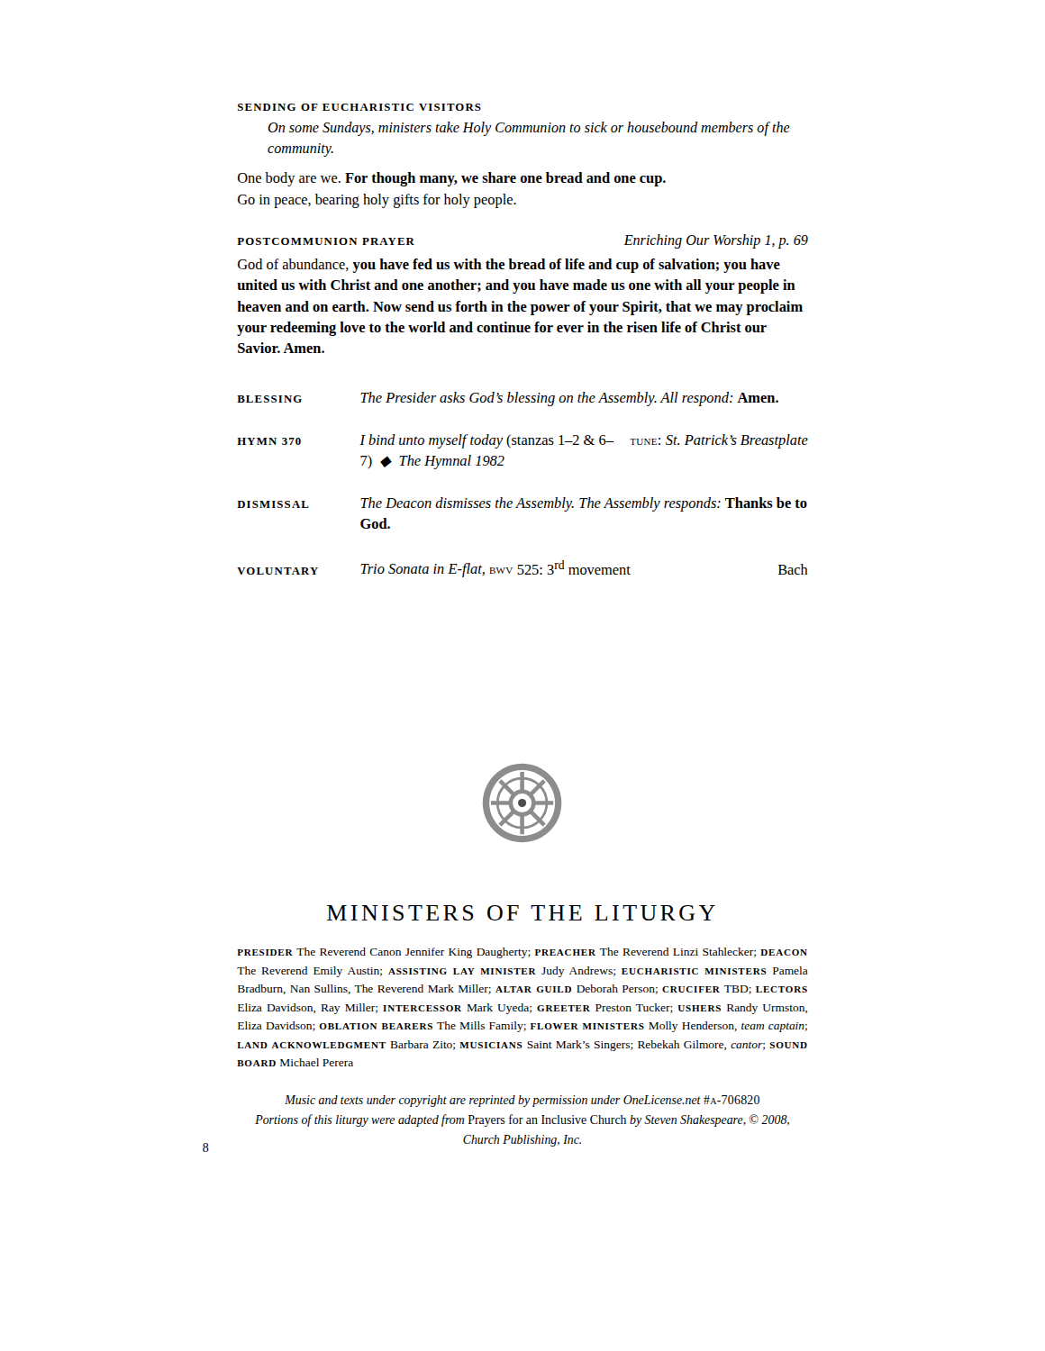Sending of Eucharistic Visitors
On some Sundays, ministers take Holy Communion to sick or housebound members of the community.
One body are we. For though many, we share one bread and one cup.
Go in peace, bearing holy gifts for holy people.
Postcommunion Prayer
Enriching Our Worship 1, p. 69
God of abundance, you have fed us with the bread of life and cup of salvation; you have united us with Christ and one another; and you have made us one with all your people in heaven and on earth. Now send us forth in the power of your Spirit, that we may proclaim your redeeming love to the world and continue for ever in the risen life of Christ our Savior. Amen.
Blessing
The Presider asks God’s blessing on the Assembly. All respond: Amen.
Hymn 370
I bind unto myself today (stanzas 1–2 & 6–7) ◆ The Hymnal 1982
tune: St. Patrick’s Breastplate
Dismissal
The Deacon dismisses the Assembly. The Assembly responds: Thanks be to God.
Voluntary
Trio Sonata in E-flat, bwv 525: 3rd movement
Bach
MINISTERS OF THE LITURGY
Presider The Reverend Canon Jennifer King Daugherty; Preacher The Reverend Linzi Stahlecker; Deacon The Reverend Emily Austin; Assisting Lay Minister Judy Andrews; Eucharistic Ministers Pamela Bradburn, Nan Sullins, The Reverend Mark Miller; Altar Guild Deborah Person; Crucifer TBD; Lectors Eliza Davidson, Ray Miller; Intercessor Mark Uyeda; Greeter Preston Tucker; Ushers Randy Urmston, Eliza Davidson; Oblation Bearers The Mills Family; Flower Ministers Molly Henderson, team captain; Land Acknowledgment Barbara Zito; Musicians Saint Mark’s Singers; Rebekah Gilmore, cantor; Sound Board Michael Perera
Music and texts under copyright are reprinted by permission under OneLicense.net #a-706820
Portions of this liturgy were adapted from Prayers for an Inclusive Church by Steven Shakespeare, © 2008, Church Publishing, Inc.
8